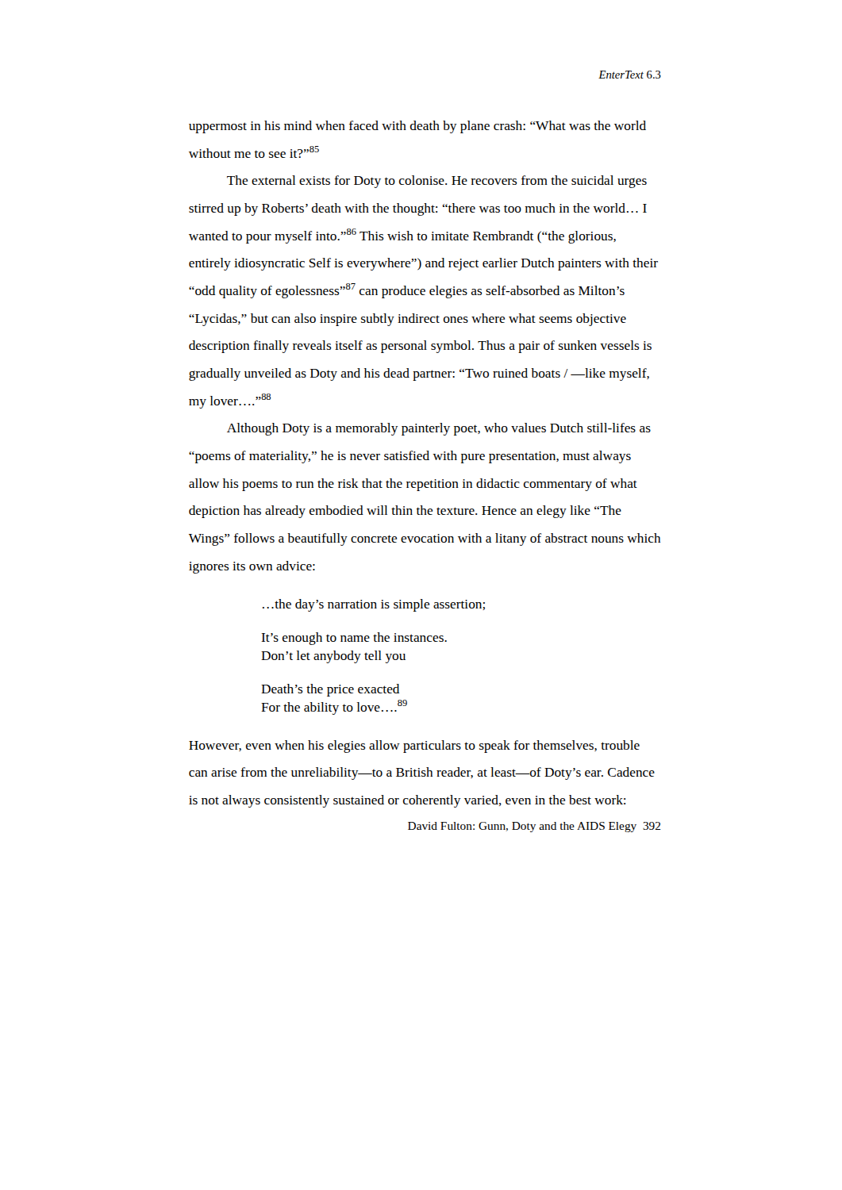EnterText 6.3
uppermost in his mind when faced with death by plane crash: “What was the world without me to see it?”85
The external exists for Doty to colonise. He recovers from the suicidal urges stirred up by Roberts’ death with the thought: “there was too much in the world… I wanted to pour myself into.”86 This wish to imitate Rembrandt (“the glorious, entirely idiosyncratic Self is everywhere”) and reject earlier Dutch painters with their “odd quality of egolessness”87 can produce elegies as self-absorbed as Milton’s “Lycidas,” but can also inspire subtly indirect ones where what seems objective description finally reveals itself as personal symbol. Thus a pair of sunken vessels is gradually unveiled as Doty and his dead partner: “Two ruined boats / —like myself, my lover….”88
Although Doty is a memorably painterly poet, who values Dutch still-lifes as “poems of materiality,” he is never satisfied with pure presentation, must always allow his poems to run the risk that the repetition in didactic commentary of what depiction has already embodied will thin the texture. Hence an elegy like “The Wings” follows a beautifully concrete evocation with a litany of abstract nouns which ignores its own advice:
…the day’s narration is simple assertion;
It’s enough to name the instances.
Don’t let anybody tell you
Death’s the price exacted
For the ability to love….89
However, even when his elegies allow particulars to speak for themselves, trouble can arise from the unreliability—to a British reader, at least—of Doty’s ear. Cadence is not always consistently sustained or coherently varied, even in the best work:
David Fulton: Gunn, Doty and the AIDS Elegy 392